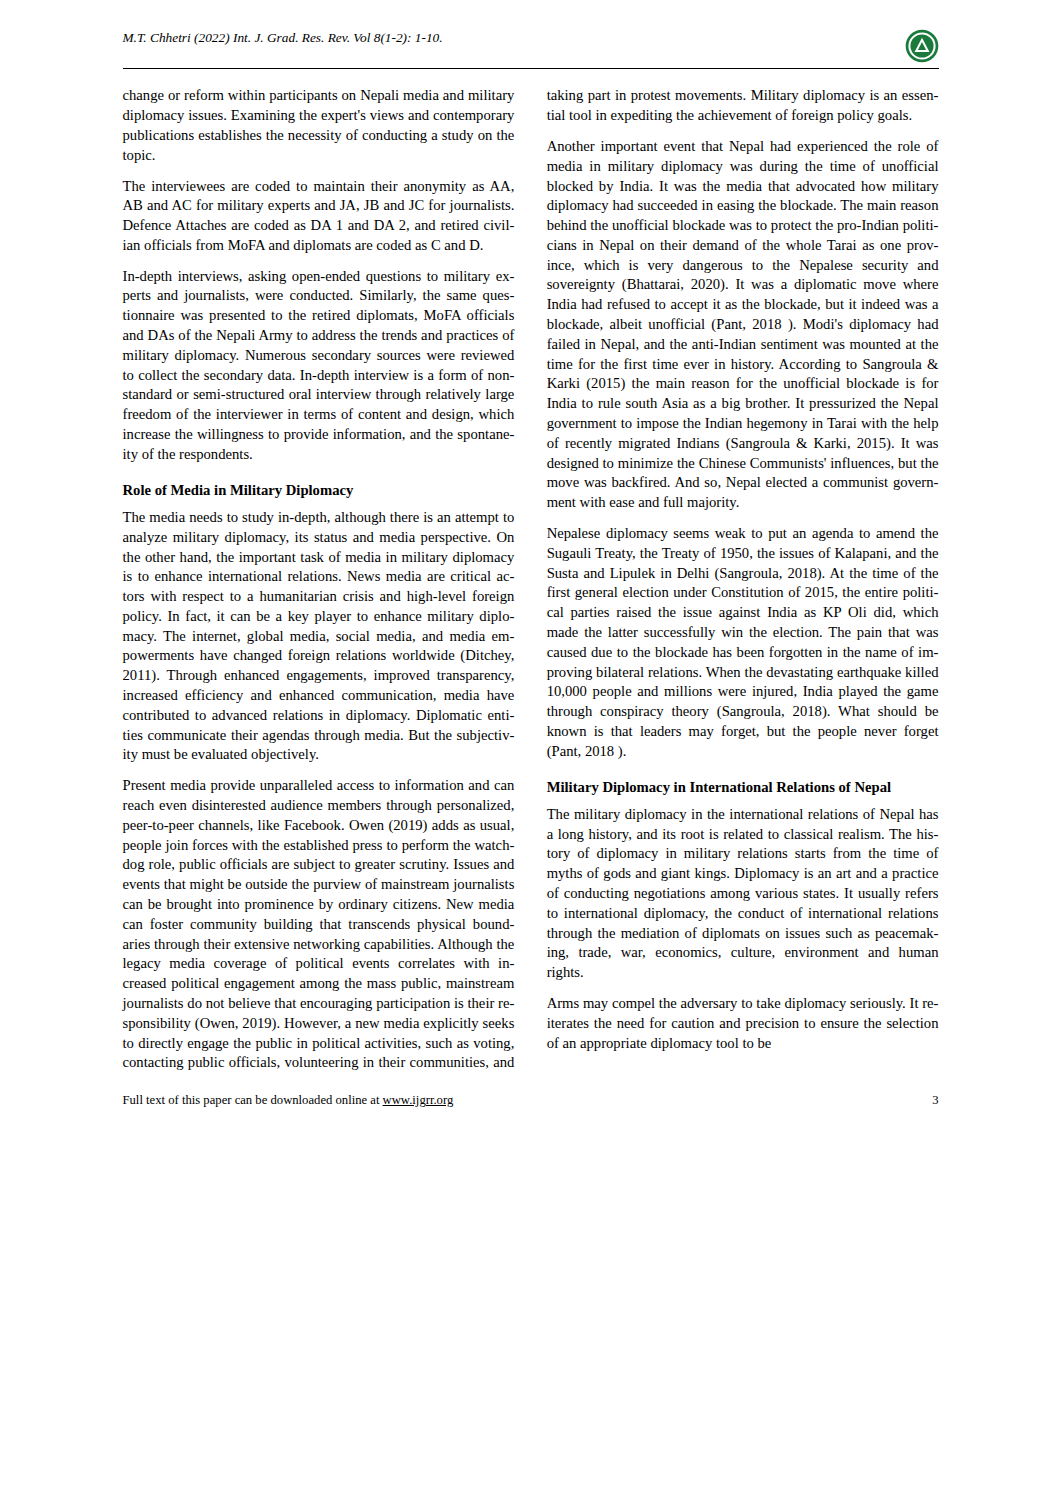M.T. Chhetri (2022) Int. J. Grad. Res. Rev. Vol 8(1-2): 1-10.
change or reform within participants on Nepali media and military diplomacy issues. Examining the expert's views and contemporary publications establishes the necessity of conducting a study on the topic.
The interviewees are coded to maintain their anonymity as AA, AB and AC for military experts and JA, JB and JC for journalists. Defence Attaches are coded as DA 1 and DA 2, and retired civilian officials from MoFA and diplomats are coded as C and D.
In-depth interviews, asking open-ended questions to military experts and journalists, were conducted. Similarly, the same questionnaire was presented to the retired diplomats, MoFA officials and DAs of the Nepali Army to address the trends and practices of military diplomacy. Numerous secondary sources were reviewed to collect the secondary data. In-depth interview is a form of non-standard or semi-structured oral interview through relatively large freedom of the interviewer in terms of content and design, which increase the willingness to provide information, and the spontaneity of the respondents.
Role of Media in Military Diplomacy
The media needs to study in-depth, although there is an attempt to analyze military diplomacy, its status and media perspective. On the other hand, the important task of media in military diplomacy is to enhance international relations. News media are critical actors with respect to a humanitarian crisis and high-level foreign policy. In fact, it can be a key player to enhance military diplomacy. The internet, global media, social media, and media empowerments have changed foreign relations worldwide (Ditchey, 2011). Through enhanced engagements, improved transparency, increased efficiency and enhanced communication, media have contributed to advanced relations in diplomacy. Diplomatic entities communicate their agendas through media. But the subjectivity must be evaluated objectively.
Present media provide unparalleled access to information and can reach even disinterested audience members through personalized, peer-to-peer channels, like Facebook. Owen (2019) adds as usual, people join forces with the established press to perform the watchdog role, public officials are subject to greater scrutiny. Issues and events that might be outside the purview of mainstream journalists can be brought into prominence by ordinary citizens. New media can foster community building that transcends physical boundaries through their extensive networking capabilities. Although the legacy media coverage of political events correlates with increased political engagement among the mass public, mainstream journalists do not believe that encouraging participation is their responsibility (Owen, 2019). However, a new media explicitly seeks to directly engage the public in political activities, such as voting, contacting public officials, volunteering in their communities, and taking part in protest movements. Military diplomacy is an essential tool in expediting the achievement of foreign policy goals.
Another important event that Nepal had experienced the role of media in military diplomacy was during the time of unofficial blocked by India. It was the media that advocated how military diplomacy had succeeded in easing the blockade. The main reason behind the unofficial blockade was to protect the pro-Indian politicians in Nepal on their demand of the whole Tarai as one province, which is very dangerous to the Nepalese security and sovereignty (Bhattarai, 2020). It was a diplomatic move where India had refused to accept it as the blockade, but it indeed was a blockade, albeit unofficial (Pant, 2018 ). Modi's diplomacy had failed in Nepal, and the anti-Indian sentiment was mounted at the time for the first time ever in history. According to Sangroula & Karki (2015) the main reason for the unofficial blockade is for India to rule south Asia as a big brother. It pressurized the Nepal government to impose the Indian hegemony in Tarai with the help of recently migrated Indians (Sangroula & Karki, 2015). It was designed to minimize the Chinese Communists' influences, but the move was backfired. And so, Nepal elected a communist government with ease and full majority.
Nepalese diplomacy seems weak to put an agenda to amend the Sugauli Treaty, the Treaty of 1950, the issues of Kalapani, and the Susta and Lipulek in Delhi (Sangroula, 2018). At the time of the first general election under Constitution of 2015, the entire political parties raised the issue against India as KP Oli did, which made the latter successfully win the election. The pain that was caused due to the blockade has been forgotten in the name of improving bilateral relations. When the devastating earthquake killed 10,000 people and millions were injured, India played the game through conspiracy theory (Sangroula, 2018). What should be known is that leaders may forget, but the people never forget (Pant, 2018 ).
Military Diplomacy in International Relations of Nepal
The military diplomacy in the international relations of Nepal has a long history, and its root is related to classical realism. The history of diplomacy in military relations starts from the time of myths of gods and giant kings. Diplomacy is an art and a practice of conducting negotiations among various states. It usually refers to international diplomacy, the conduct of international relations through the mediation of diplomats on issues such as peacemaking, trade, war, economics, culture, environment and human rights.
Arms may compel the adversary to take diplomacy seriously. It reiterates the need for caution and precision to ensure the selection of an appropriate diplomacy tool to be
Full text of this paper can be downloaded online at www.ijgrr.org
3